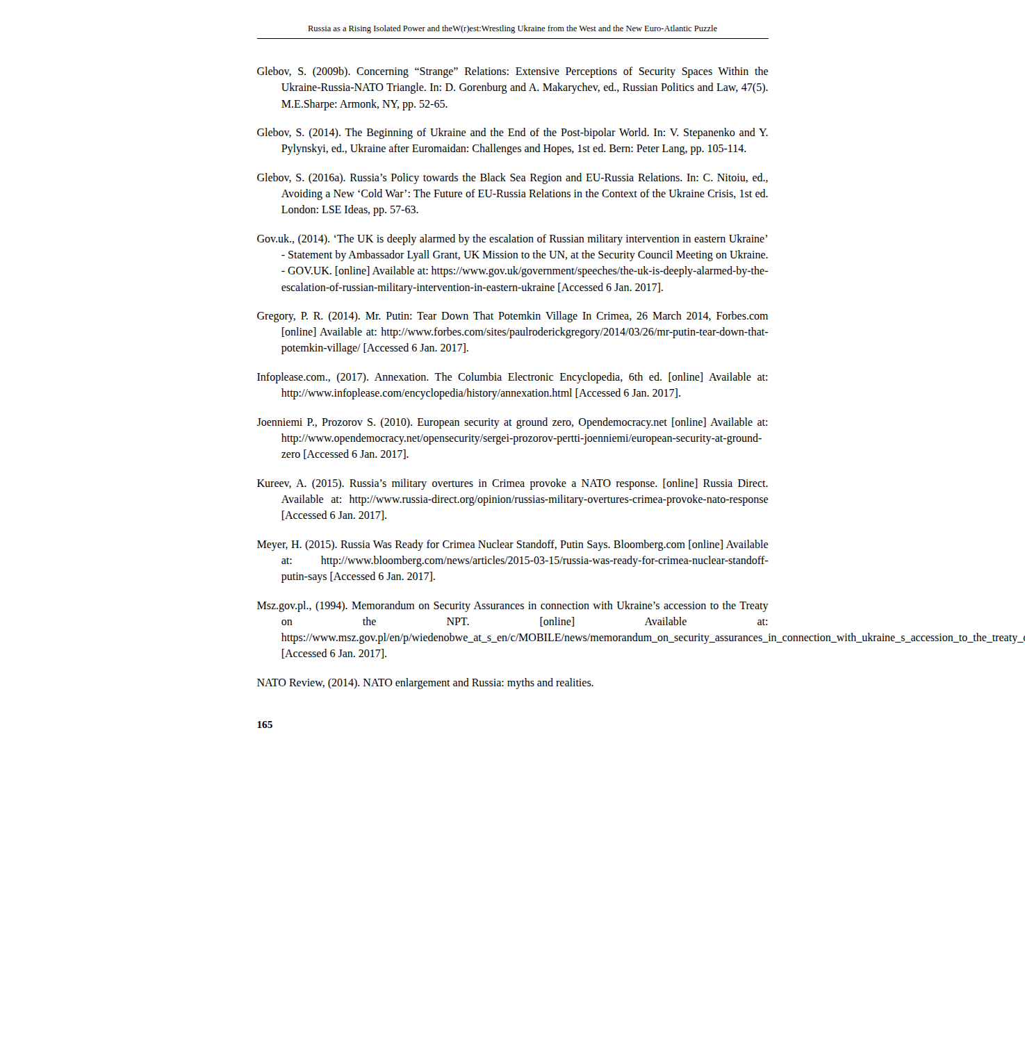Russia as a Rising Isolated Power and theW(r)est:Wrestling Ukraine from the West and the New Euro-Atlantic Puzzle
Glebov, S. (2009b). Concerning “Strange” Relations: Extensive Perceptions of Security Spaces Within the Ukraine-Russia-NATO Triangle. In: D. Gorenburg and A. Makarychev, ed., Russian Politics and Law, 47(5). M.E.Sharpe: Armonk, NY, pp. 52-65.
Glebov, S. (2014). The Beginning of Ukraine and the End of the Post-bipolar World. In: V. Stepanenko and Y. Pylynskyi, ed., Ukraine after Euromaidan: Challenges and Hopes, 1st ed. Bern: Peter Lang, pp. 105-114.
Glebov, S. (2016a). Russia’s Policy towards the Black Sea Region and EU-Russia Relations. In: C. Nitoiu, ed., Avoiding a New ‘Cold War’: The Future of EU-Russia Relations in the Context of the Ukraine Crisis, 1st ed. London: LSE Ideas, pp. 57-63.
Gov.uk., (2014). ‘The UK is deeply alarmed by the escalation of Russian military intervention in eastern Ukraine’ - Statement by Ambassador Lyall Grant, UK Mission to the UN, at the Security Council Meeting on Ukraine. - GOV.UK. [online] Available at: https://www.gov.uk/government/speeches/the-uk-is-deeply-alarmed-by-the-escalation-of-russian-military-intervention-in-eastern-ukraine [Accessed 6 Jan. 2017].
Gregory, P. R. (2014). Mr. Putin: Tear Down That Potemkin Village In Crimea, 26 March 2014, Forbes.com [online] Available at: http://www.forbes.com/sites/paulroderickgregory/2014/03/26/mr-putin-tear-down-that-potemkin-village/ [Accessed 6 Jan. 2017].
Infoplease.com., (2017). Annexation. The Columbia Electronic Encyclopedia, 6th ed. [online] Available at: http://www.infoplease.com/encyclopedia/history/annexation.html [Accessed 6 Jan. 2017].
Joenniemi P., Prozorov S. (2010). European security at ground zero, Opendemocracy.net [online] Available at: http://www.opendemocracy.net/opensecurity/sergei-prozorov-pertti-joenniemi/european-security-at-ground-zero [Accessed 6 Jan. 2017].
Kureev, A. (2015). Russia’s military overtures in Crimea provoke a NATO response. [online] Russia Direct. Available at: http://www.russia-direct.org/opinion/russias-military-overtures-crimea-provoke-nato-response [Accessed 6 Jan. 2017].
Meyer, H. (2015). Russia Was Ready for Crimea Nuclear Standoff, Putin Says. Bloomberg.com [online] Available at: http://www.bloomberg.com/news/articles/2015-03-15/russia-was-ready-for-crimea-nuclear-standoff-putin-says [Accessed 6 Jan. 2017].
Msz.gov.pl., (1994). Memorandum on Security Assurances in connection with Ukraine’s accession to the Treaty on the NPT. [online] Available at: https://www.msz.gov.pl/en/p/wiedenobwe_at_s_en/c/MOBILE/news/memorandum_on_security_assurances_in_connection_with_ukraine_s_accession_to_the_treaty_on_the_npt [Accessed 6 Jan. 2017].
NATO Review, (2014). NATO enlargement and Russia: myths and realities.
165